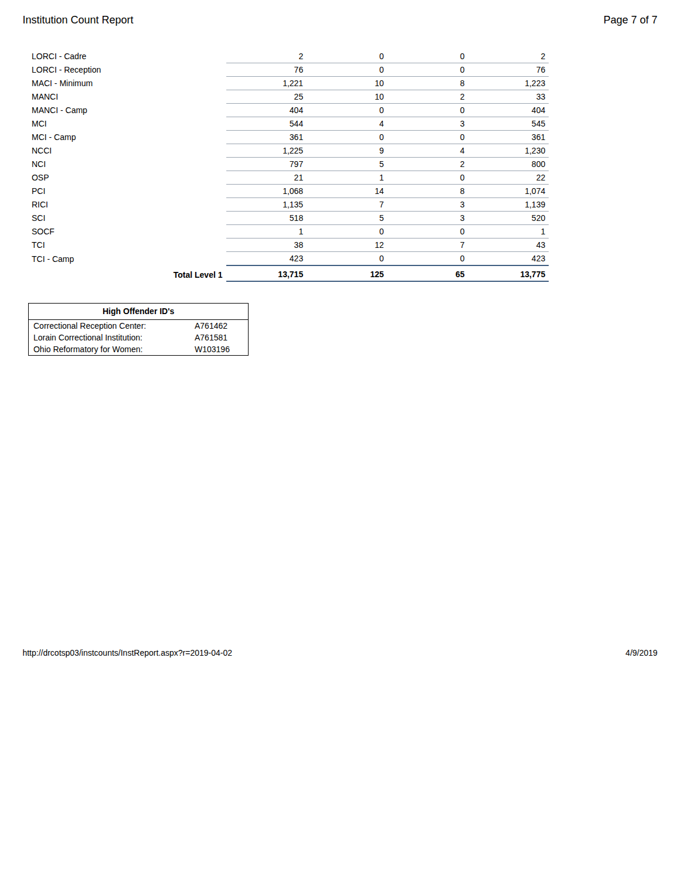Institution Count Report
Page 7 of 7
| LORCI - Cadre | 2 | 0 | 0 | 2 |
| LORCI - Reception | 76 | 0 | 0 | 76 |
| MACI - Minimum | 1,221 | 10 | 8 | 1,223 |
| MANCI | 25 | 10 | 2 | 33 |
| MANCI - Camp | 404 | 0 | 0 | 404 |
| MCI | 544 | 4 | 3 | 545 |
| MCI - Camp | 361 | 0 | 0 | 361 |
| NCCI | 1,225 | 9 | 4 | 1,230 |
| NCI | 797 | 5 | 2 | 800 |
| OSP | 21 | 1 | 0 | 22 |
| PCI | 1,068 | 14 | 8 | 1,074 |
| RICI | 1,135 | 7 | 3 | 1,139 |
| SCI | 518 | 5 | 3 | 520 |
| SOCF | 1 | 0 | 0 | 1 |
| TCI | 38 | 12 | 7 | 43 |
| TCI - Camp | 423 | 0 | 0 | 423 |
| Total Level 1 | 13,715 | 125 | 65 | 13,775 |
High Offender ID's
| Correctional Reception Center: | A761462 |
| Lorain Correctional Institution: | A761581 |
| Ohio Reformatory for Women: | W103196 |
http://drcotsp03/instcounts/InstReport.aspx?r=2019-04-02
4/9/2019